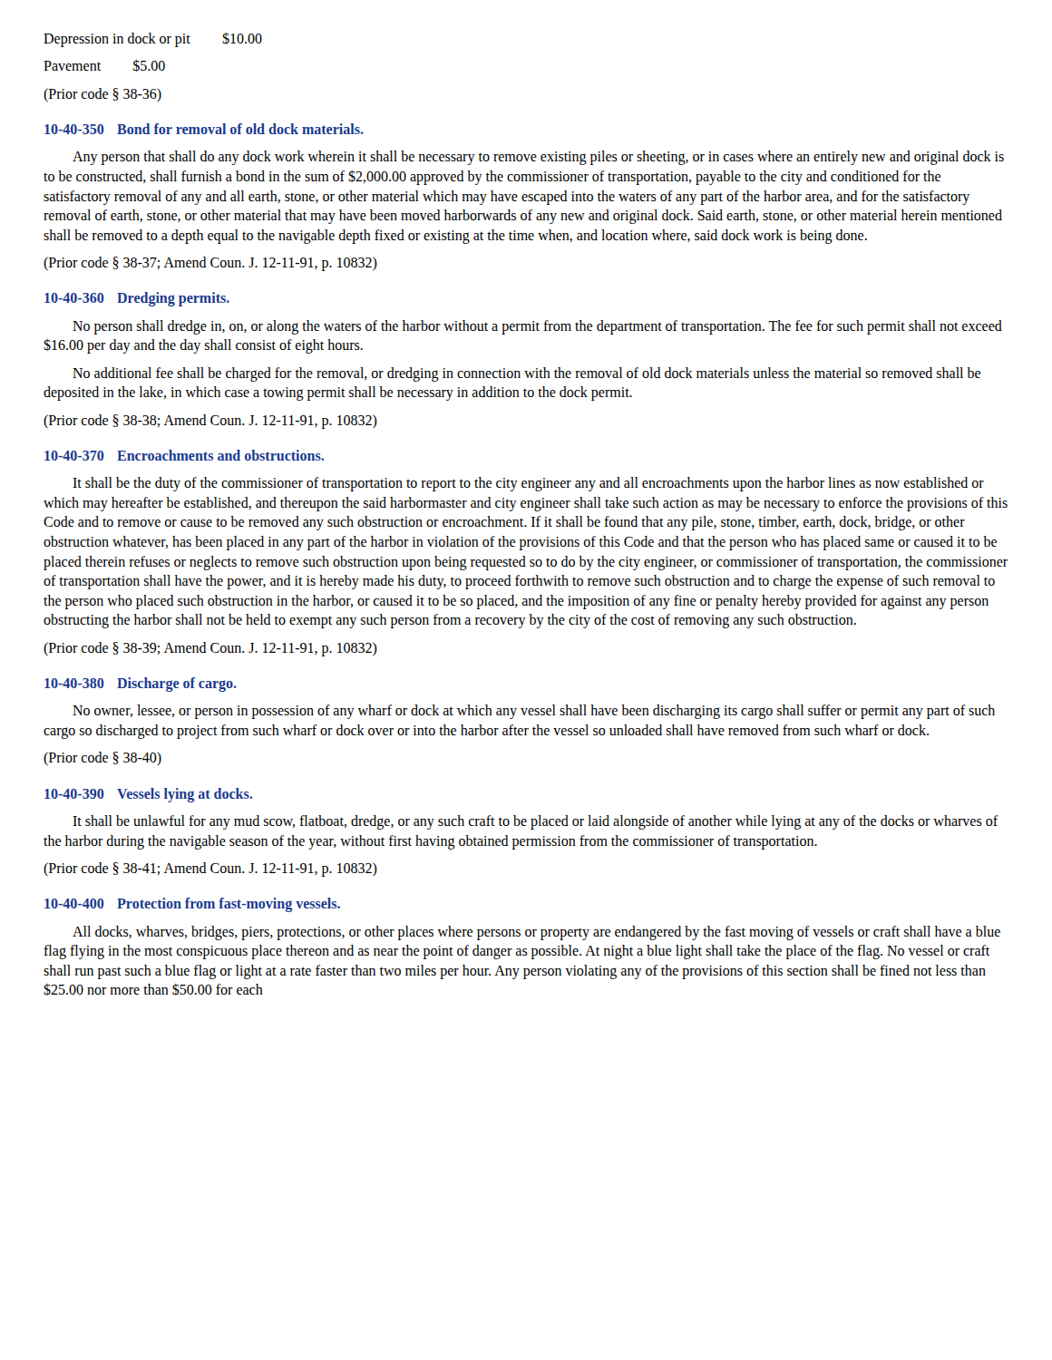Depression in dock or pit$10.00
Pavement$5.00
(Prior code § 38-36)
10-40-350 Bond for removal of old dock materials.
Any person that shall do any dock work wherein it shall be necessary to remove existing piles or sheeting, or in cases where an entirely new and original dock is to be constructed, shall furnish a bond in the sum of $2,000.00 approved by the commissioner of transportation, payable to the city and conditioned for the satisfactory removal of any and all earth, stone, or other material which may have escaped into the waters of any part of the harbor area, and for the satisfactory removal of earth, stone, or other material that may have been moved harborwards of any new and original dock. Said earth, stone, or other material herein mentioned shall be removed to a depth equal to the navigable depth fixed or existing at the time when, and location where, said dock work is being done.
(Prior code § 38-37; Amend Coun. J. 12-11-91, p. 10832)
10-40-360 Dredging permits.
No person shall dredge in, on, or along the waters of the harbor without a permit from the department of transportation. The fee for such permit shall not exceed $16.00 per day and the day shall consist of eight hours.
No additional fee shall be charged for the removal, or dredging in connection with the removal of old dock materials unless the material so removed shall be deposited in the lake, in which case a towing permit shall be necessary in addition to the dock permit.
(Prior code § 38-38; Amend Coun. J. 12-11-91, p. 10832)
10-40-370 Encroachments and obstructions.
It shall be the duty of the commissioner of transportation to report to the city engineer any and all encroachments upon the harbor lines as now established or which may hereafter be established, and thereupon the said harbormaster and city engineer shall take such action as may be necessary to enforce the provisions of this Code and to remove or cause to be removed any such obstruction or encroachment. If it shall be found that any pile, stone, timber, earth, dock, bridge, or other obstruction whatever, has been placed in any part of the harbor in violation of the provisions of this Code and that the person who has placed same or caused it to be placed therein refuses or neglects to remove such obstruction upon being requested so to do by the city engineer, or commissioner of transportation, the commissioner of transportation shall have the power, and it is hereby made his duty, to proceed forthwith to remove such obstruction and to charge the expense of such removal to the person who placed such obstruction in the harbor, or caused it to be so placed, and the imposition of any fine or penalty hereby provided for against any person obstructing the harbor shall not be held to exempt any such person from a recovery by the city of the cost of removing any such obstruction.
(Prior code § 38-39; Amend Coun. J. 12-11-91, p. 10832)
10-40-380 Discharge of cargo.
No owner, lessee, or person in possession of any wharf or dock at which any vessel shall have been discharging its cargo shall suffer or permit any part of such cargo so discharged to project from such wharf or dock over or into the harbor after the vessel so unloaded shall have removed from such wharf or dock.
(Prior code § 38-40)
10-40-390 Vessels lying at docks.
It shall be unlawful for any mud scow, flatboat, dredge, or any such craft to be placed or laid alongside of another while lying at any of the docks or wharves of the harbor during the navigable season of the year, without first having obtained permission from the commissioner of transportation.
(Prior code § 38-41; Amend Coun. J. 12-11-91, p. 10832)
10-40-400 Protection from fast-moving vessels.
All docks, wharves, bridges, piers, protections, or other places where persons or property are endangered by the fast moving of vessels or craft shall have a blue flag flying in the most conspicuous place thereon and as near the point of danger as possible. At night a blue light shall take the place of the flag. No vessel or craft shall run past such a blue flag or light at a rate faster than two miles per hour. Any person violating any of the provisions of this section shall be fined not less than $25.00 nor more than $50.00 for each